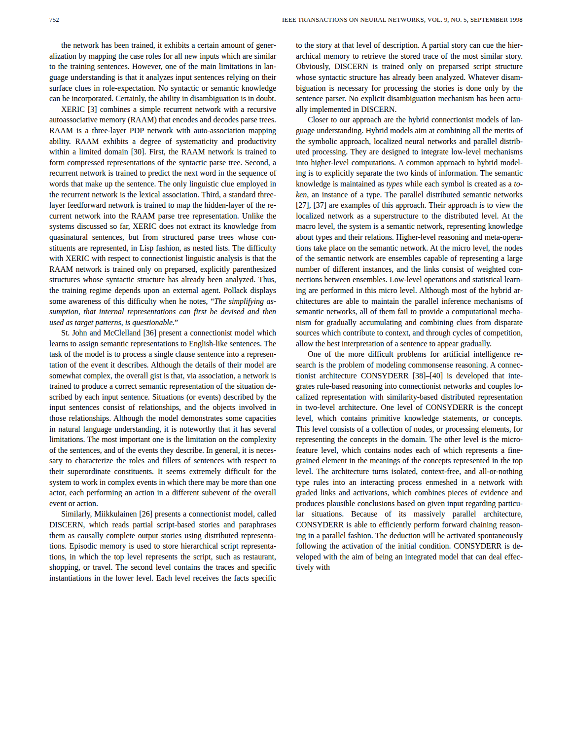752 IEEE Transactions on Neural Networks, Vol. 9, No. 5, September 1998
the network has been trained, it exhibits a certain amount of generalization by mapping the case roles for all new inputs which are similar to the training sentences. However, one of the main limitations in language understanding is that it analyzes input sentences relying on their surface clues in role-expectation. No syntactic or semantic knowledge can be incorporated. Certainly, the ability in disambiguation is in doubt.
XERIC [3] combines a simple recurrent network with a recursive autoassociative memory (RAAM) that encodes and decodes parse trees. RAAM is a three-layer PDP network with auto-association mapping ability. RAAM exhibits a degree of systematicity and productivity within a limited domain [30]. First, the RAAM network is trained to form compressed representations of the syntactic parse tree. Second, a recurrent network is trained to predict the next word in the sequence of words that make up the sentence. The only linguistic clue employed in the recurrent network is the lexical association. Third, a standard three-layer feedforward network is trained to map the hidden-layer of the recurrent network into the RAAM parse tree representation. Unlike the systems discussed so far, XERIC does not extract its knowledge from quasinatural sentences, but from structured parse trees whose constituents are represented, in Lisp fashion, as nested lists. The difficulty with XERIC with respect to connectionist linguistic analysis is that the RAAM network is trained only on preparsed, explicitly parenthesized structures whose syntactic structure has already been analyzed. Thus, the training regime depends upon an external agent. Pollack displays some awareness of this difficulty when he notes, “The simplifying assumption, that internal representations can first be devised and then used as target patterns, is questionable.”
St. John and McClelland [36] present a connectionist model which learns to assign semantic representations to English-like sentences. The task of the model is to process a single clause sentence into a representation of the event it describes. Although the details of their model are somewhat complex, the overall gist is that, via association, a network is trained to produce a correct semantic representation of the situation described by each input sentence. Situations (or events) described by the input sentences consist of relationships, and the objects involved in those relationships. Although the model demonstrates some capacities in natural language understanding, it is noteworthy that it has several limitations. The most important one is the limitation on the complexity of the sentences, and of the events they describe. In general, it is necessary to characterize the roles and fillers of sentences with respect to their superordinate constituents. It seems extremely difficult for the system to work in complex events in which there may be more than one actor, each performing an action in a different subevent of the overall event or action.
Similarly, Miikkulainen [26] presents a connectionist model, called DISCERN, which reads partial script-based stories and paraphrases them as causally complete output stories using distributed representations. Episodic memory is used to store hierarchical script representations, in which the top level represents the script, such as restaurant, shopping, or travel. The second level contains the traces and specific instantiations in the lower level. Each level receives the facts specific to the story at that level of description. A partial story can cue the hierarchical memory to retrieve the stored trace of the most similar story. Obviously, DISCERN is trained only on preparsed script structure whose syntactic structure has already been analyzed. Whatever disambiguation is necessary for processing the stories is done only by the sentence parser. No explicit disambiguation mechanism has been actually implemented in DISCERN.
Closer to our approach are the hybrid connectionist models of language understanding. Hybrid models aim at combining all the merits of the symbolic approach, localized neural networks and parallel distributed processing. They are designed to integrate low-level mechanisms into higher-level computations. A common approach to hybrid modeling is to explicitly separate the two kinds of information. The semantic knowledge is maintained as types while each symbol is created as a token, an instance of a type. The parallel distributed semantic networks [27], [37] are examples of this approach. Their approach is to view the localized network as a superstructure to the distributed level. At the macro level, the system is a semantic network, representing knowledge about types and their relations. Higher-level reasoning and meta-operations take place on the semantic network. At the micro level, the nodes of the semantic network are ensembles capable of representing a large number of different instances, and the links consist of weighted connections between ensembles. Low-level operations and statistical learning are performed in this micro level. Although most of the hybrid architectures are able to maintain the parallel inference mechanisms of semantic networks, all of them fail to provide a computational mechanism for gradually accumulating and combining clues from disparate sources which contribute to context, and through cycles of competition, allow the best interpretation of a sentence to appear gradually.
One of the more difficult problems for artificial intelligence research is the problem of modeling commonsense reasoning. A connectionist architecture CONSYDERR [38]–[40] is developed that integrates rule-based reasoning into connectionist networks and couples localized representation with similarity-based distributed representation in two-level architecture. One level of CONSYDERR is the concept level, which contains primitive knowledge statements, or concepts. This level consists of a collection of nodes, or processing elements, for representing the concepts in the domain. The other level is the microfeature level, which contains nodes each of which represents a fine-grained element in the meanings of the concepts represented in the top level. The architecture turns isolated, context-free, and all-or-nothing type rules into an interacting process enmeshed in a network with graded links and activations, which combines pieces of evidence and produces plausible conclusions based on given input regarding particular situations. Because of its massively parallel architecture, CONSYDERR is able to efficiently perform forward chaining reasoning in a parallel fashion. The deduction will be activated spontaneously following the activation of the initial condition. CONSYDERR is developed with the aim of being an integrated model that can deal effectively with